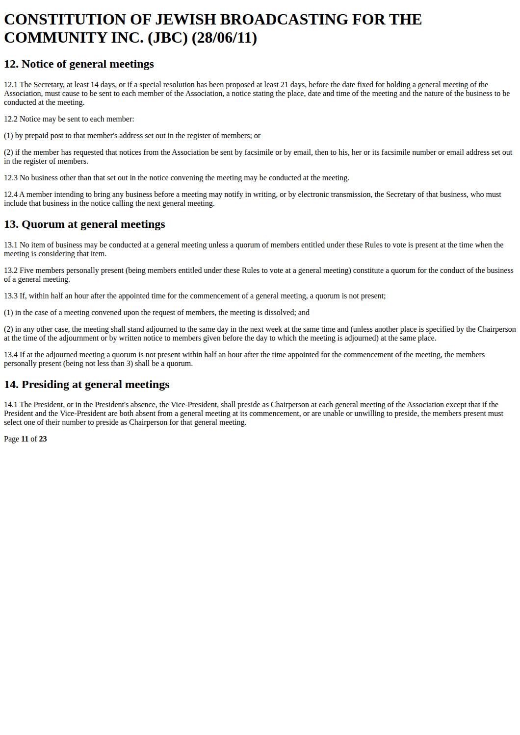CONSTITUTION OF JEWISH BROADCASTING FOR THE COMMUNITY INC. (JBC) (28/06/11)
12. Notice of general meetings
12.1 The Secretary, at least 14 days, or if a special resolution has been proposed at least 21 days, before the date fixed for holding a general meeting of the Association, must cause to be sent to each member of the Association, a notice stating the place, date and time of the meeting and the nature of the business to be conducted at the meeting.
12.2 Notice may be sent to each member:
(1) by prepaid post to that member's address set out in the register of members; or
(2) if the member has requested that notices from the Association be sent by facsimile or by email, then to his, her or its facsimile number or email address set out in the register of members.
12.3 No business other than that set out in the notice convening the meeting may be conducted at the meeting.
12.4 A member intending to bring any business before a meeting may notify in writing, or by electronic transmission, the Secretary of that business, who must include that business in the notice calling the next general meeting.
13. Quorum at general meetings
13.1 No item of business may be conducted at a general meeting unless a quorum of members entitled under these Rules to vote is present at the time when the meeting is considering that item.
13.2 Five members personally present (being members entitled under these Rules to vote at a general meeting) constitute a quorum for the conduct of the business of a general meeting.
13.3 If, within half an hour after the appointed time for the commencement of a general meeting, a quorum is not present;
(1) in the case of a meeting convened upon the request of members, the meeting is dissolved; and
(2) in any other case, the meeting shall stand adjourned to the same day in the next week at the same time and (unless another place is specified by the Chairperson at the time of the adjournment or by written notice to members given before the day to which the meeting is adjourned) at the same place.
13.4 If at the adjourned meeting a quorum is not present within half an hour after the time appointed for the commencement of the meeting, the members personally present (being not less than 3) shall be a quorum.
14. Presiding at general meetings
14.1 The President, or in the President's absence, the Vice-President, shall preside as Chairperson at each general meeting of the Association except that if the President and the Vice-President are both absent from a general meeting at its commencement, or are unable or unwilling to preside, the members present must select one of their number to preside as Chairperson for that general meeting.
Page 11 of 23